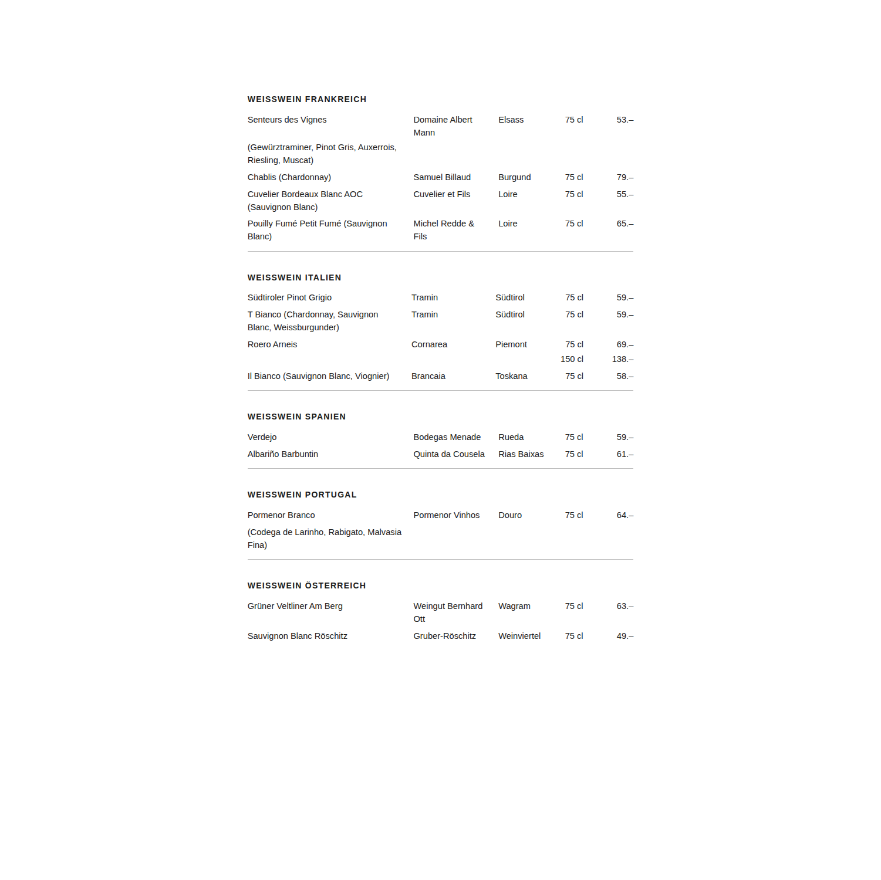Weisswein Frankreich
| Senteurs des Vignes | Domaine Albert Mann | Elsass | 75 cl | 53.– |
| (Gewürztraminer, Pinot Gris, Auxerrois, Riesling, Muscat) | | | | |
| Chablis (Chardonnay) | Samuel Billaud | Burgund | 75 cl | 79.– |
| Cuvelier Bordeaux Blanc AOC (Sauvignon Blanc) | Cuvelier et Fils | Loire | 75 cl | 55.– |
| Pouilly Fumé Petit Fumé (Sauvignon Blanc) | Michel Redde & Fils | Loire | 75 cl | 65.– |
Weisswein Italien
| Südtiroler Pinot Grigio | Tramin | Südtirol | 75 cl | 59.– |
| T Bianco (Chardonnay, Sauvignon Blanc, Weissburgunder) | Tramin | Südtirol | 75 cl | 59.– |
| Roero Arneis | Cornarea | Piemont | 75 cl | 69.– |
| | | | 150 cl | 138.– |
| Il Bianco (Sauvignon Blanc, Viognier) | Brancaia | Toskana | 75 cl | 58.– |
Weisswein Spanien
| Verdejo | Bodegas Menade | Rueda | 75 cl | 59.– |
| Albariño Barbuntin | Quinta da Cousela | Rias Baixas | 75 cl | 61.– |
Weisswein Portugal
| Pormenor Branco | Pormenor Vinhos | Douro | 75 cl | 64.– |
| (Codega de Larinho, Rabigato, Malvasia Fina) | | | | |
Weisswein Österreich
| Grüner Veltliner Am Berg | Weingut Bernhard Ott | Wagram | 75 cl | 63.– |
| Sauvignon Blanc Röschitz | Gruber-Röschitz | Weinviertel | 75 cl | 49.– |